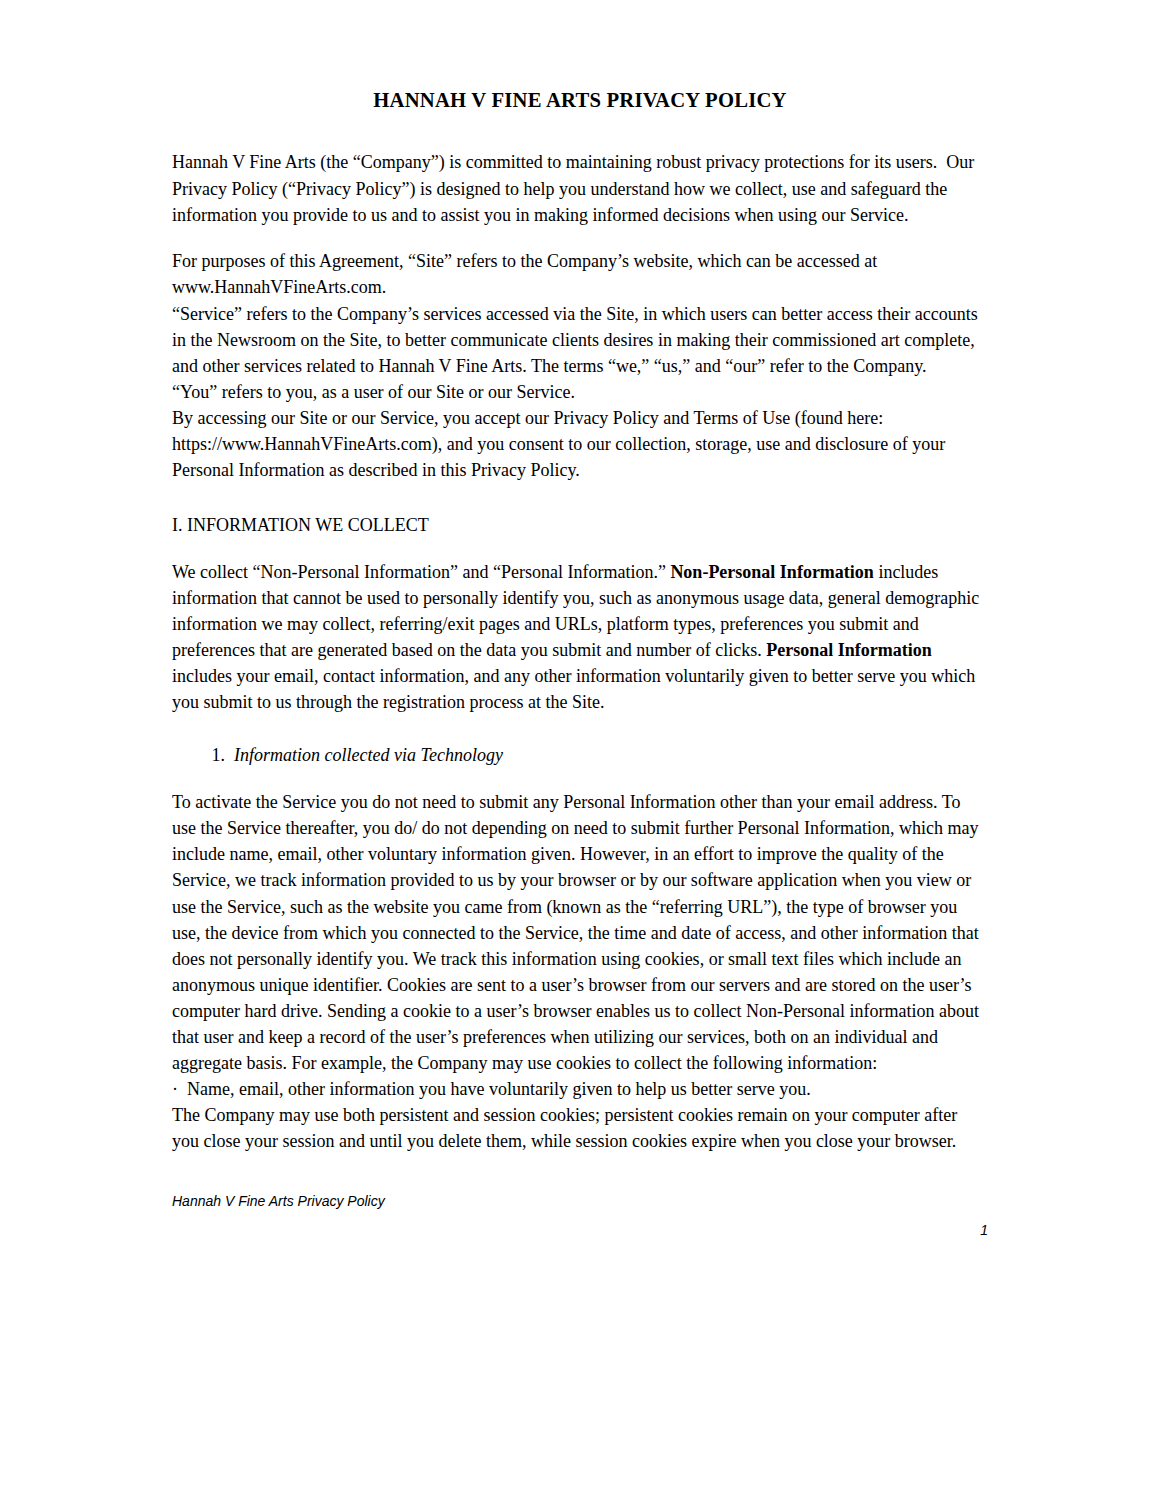HANNAH V FINE ARTS PRIVACY POLICY
Hannah V Fine Arts (the “Company”) is committed to maintaining robust privacy protections for its users. Our Privacy Policy (“Privacy Policy”) is designed to help you understand how we collect, use and safeguard the information you provide to us and to assist you in making informed decisions when using our Service.
For purposes of this Agreement, “Site” refers to the Company’s website, which can be accessed at www.HannahVFineArts.com.
“Service” refers to the Company’s services accessed via the Site, in which users can better access their accounts in the Newsroom on the Site, to better communicate clients desires in making their commissioned art complete, and other services related to Hannah V Fine Arts. The terms “we,” “us,” and “our” refer to the Company.
“You” refers to you, as a user of our Site or our Service.
By accessing our Site or our Service, you accept our Privacy Policy and Terms of Use (found here: https://www.HannahVFineArts.com), and you consent to our collection, storage, use and disclosure of your Personal Information as described in this Privacy Policy.
I. INFORMATION WE COLLECT
We collect “Non-Personal Information” and “Personal Information.” Non-Personal Information includes information that cannot be used to personally identify you, such as anonymous usage data, general demographic information we may collect, referring/exit pages and URLs, platform types, preferences you submit and preferences that are generated based on the data you submit and number of clicks. Personal Information includes your email, contact information, and any other information voluntarily given to better serve you which you submit to us through the registration process at the Site.
1. Information collected via Technology
To activate the Service you do not need to submit any Personal Information other than your email address. To use the Service thereafter, you do/ do not depending on need to submit further Personal Information, which may include name, email, other voluntary information given. However, in an effort to improve the quality of the Service, we track information provided to us by your browser or by our software application when you view or use the Service, such as the website you came from (known as the “referring URL”), the type of browser you use, the device from which you connected to the Service, the time and date of access, and other information that does not personally identify you. We track this information using cookies, or small text files which include an anonymous unique identifier. Cookies are sent to a user’s browser from our servers and are stored on the user’s computer hard drive. Sending a cookie to a user’s browser enables us to collect Non-Personal information about that user and keep a record of the user’s preferences when utilizing our services, both on an individual and aggregate basis. For example, the Company may use cookies to collect the following information:
· Name, email, other information you have voluntarily given to help us better serve you.
The Company may use both persistent and session cookies; persistent cookies remain on your computer after you close your session and until you delete them, while session cookies expire when you close your browser.
Hannah V Fine Arts Privacy Policy
1